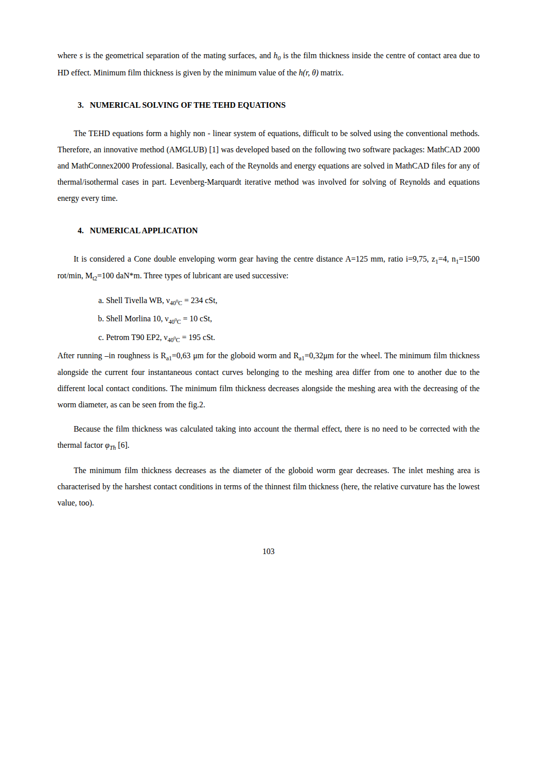where s is the geometrical separation of the mating surfaces, and h0 is the film thickness inside the centre of contact area due to HD effect. Minimum film thickness is given by the minimum value of the h(r, θ) matrix.
3. Numerical solving of the TEHD equations
The TEHD equations form a highly non - linear system of equations, difficult to be solved using the conventional methods. Therefore, an innovative method (AMGLUB) [1] was developed based on the following two software packages: MathCAD 2000 and MathConnex2000 Professional. Basically, each of the Reynolds and energy equations are solved in MathCAD files for any of thermal/isothermal cases in part. Levenberg-Marquardt iterative method was involved for solving of Reynolds and equations energy every time.
4. Numerical application
It is considered a Cone double enveloping worm gear having the centre distance A=125 mm, ratio i=9,75, z1=4, n1=1500 rot/min, Mt2=100 daN*m. Three types of lubricant are used successive:
Shell Tivella WB, ν400C = 234 cSt,
Shell Morlina 10, ν400C = 10 cSt,
Petrom T90 EP2, ν400C = 195 cSt.
After running –in roughness is Ra1=0,63 μm for the globoid worm and Ra1=0,32μm for the wheel. The minimum film thickness alongside the current four instantaneous contact curves belonging to the meshing area differ from one to another due to the different local contact conditions. The minimum film thickness decreases alongside the meshing area with the decreasing of the worm diameter, as can be seen from the fig.2.
Because the film thickness was calculated taking into account the thermal effect, there is no need to be corrected with the thermal factor φTh [6].
The minimum film thickness decreases as the diameter of the globoid worm gear decreases. The inlet meshing area is characterised by the harshest contact conditions in terms of the thinnest film thickness (here, the relative curvature has the lowest value, too).
103